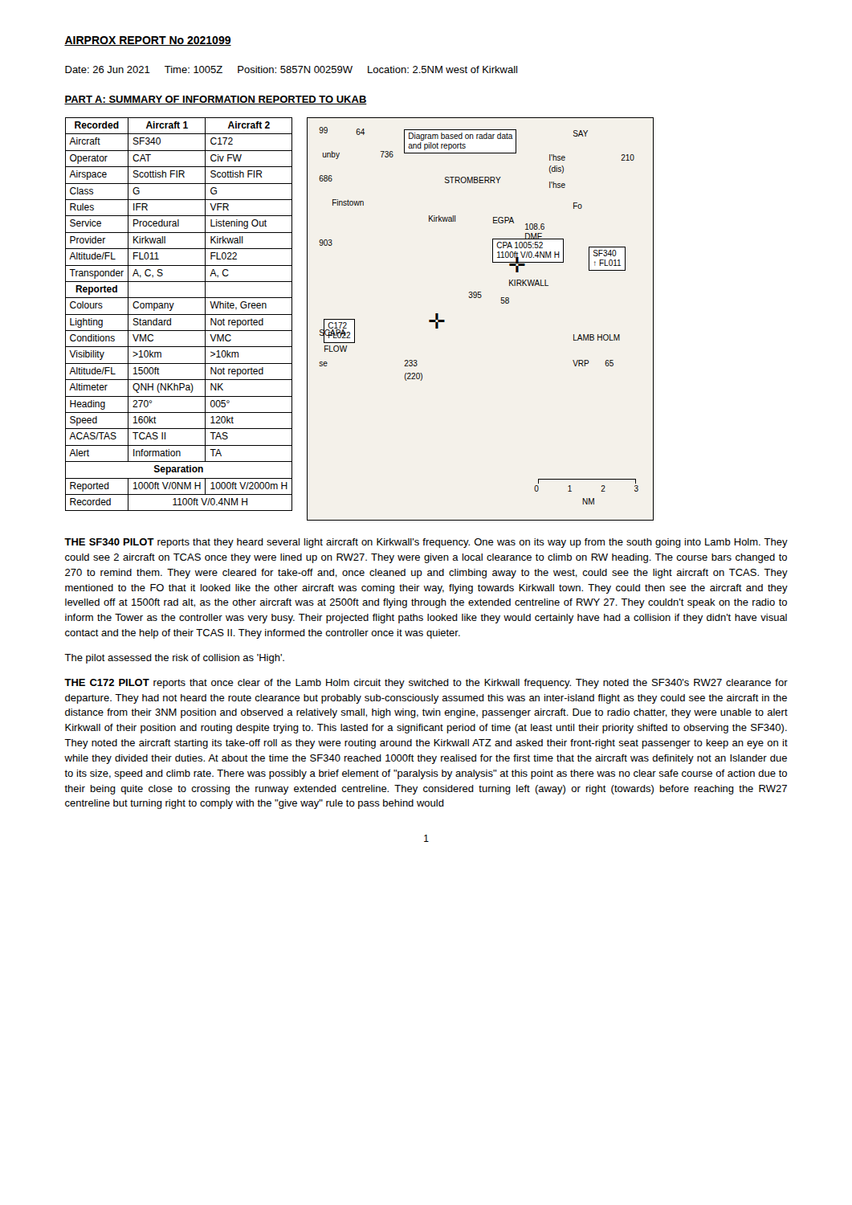AIRPROX REPORT No 2021099
Date: 26 Jun 2021 Time: 1005Z Position: 5857N 00259W Location: 2.5NM west of Kirkwall
PART A: SUMMARY OF INFORMATION REPORTED TO UKAB
| Recorded | Aircraft 1 | Aircraft 2 |
| --- | --- | --- |
| Aircraft | SF340 | C172 |
| Operator | CAT | Civ FW |
| Airspace | Scottish FIR | Scottish FIR |
| Class | G | G |
| Rules | IFR | VFR |
| Service | Procedural | Listening Out |
| Provider | Kirkwall | Kirkwall |
| Altitude/FL | FL011 | FL022 |
| Transponder | A, C, S | A, C |
| Reported | | |
| Colours | Company | White, Green |
| Lighting | Standard | Not reported |
| Conditions | VMC | VMC |
| Visibility | >10km | >10km |
| Altitude/FL | 1500ft | Not reported |
| Altimeter | QNH (NKhPa) | NK |
| Heading | 270° | 005° |
| Speed | 160kt | 120kt |
| ACAS/TAS | TCAS II | TAS |
| Alert | Information | TA |
| Separation |
| Reported | 1000ft V/0NM H | 1000ft V/2000m H |
| Recorded | 1100ft V/0.4NM H |
Diagram based on radar data
and pilot reports
99
64
SAY
unby
736
I'hse
(dis)
210
686
STROMBERRY
I'hse
Finstown
Fo
CPA 1005:52
1100ft V/0.4NM H
SF340
↑ FL011
Kirkwall
EGPA
108.6
DME
903
KIRKWALL
395
58
C172
FL022
SCAPA
FLOW
LAMB HOLM
se
233
(220)
VRP
65
✛
✛
0123
NM
THE SF340 PILOT reports that they heard several light aircraft on Kirkwall's frequency. One was on its way up from the south going into Lamb Holm. They could see 2 aircraft on TCAS once they were lined up on RW27. They were given a local clearance to climb on RW heading. The course bars changed to 270 to remind them. They were cleared for take-off and, once cleaned up and climbing away to the west, could see the light aircraft on TCAS. They mentioned to the FO that it looked like the other aircraft was coming their way, flying towards Kirkwall town. They could then see the aircraft and they levelled off at 1500ft rad alt, as the other aircraft was at 2500ft and flying through the extended centreline of RWY 27. They couldn't speak on the radio to inform the Tower as the controller was very busy. Their projected flight paths looked like they would certainly have had a collision if they didn't have visual contact and the help of their TCAS II. They informed the controller once it was quieter.
The pilot assessed the risk of collision as 'High'.
THE C172 PILOT reports that once clear of the Lamb Holm circuit they switched to the Kirkwall frequency. They noted the SF340's RW27 clearance for departure. They had not heard the route clearance but probably sub-consciously assumed this was an inter-island flight as they could see the aircraft in the distance from their 3NM position and observed a relatively small, high wing, twin engine, passenger aircraft. Due to radio chatter, they were unable to alert Kirkwall of their position and routing despite trying to. This lasted for a significant period of time (at least until their priority shifted to observing the SF340). They noted the aircraft starting its take-off roll as they were routing around the Kirkwall ATZ and asked their front-right seat passenger to keep an eye on it while they divided their duties. At about the time the SF340 reached 1000ft they realised for the first time that the aircraft was definitely not an Islander due to its size, speed and climb rate. There was possibly a brief element of "paralysis by analysis" at this point as there was no clear safe course of action due to their being quite close to crossing the runway extended centreline. They considered turning left (away) or right (towards) before reaching the RW27 centreline but turning right to comply with the "give way" rule to pass behind would
1